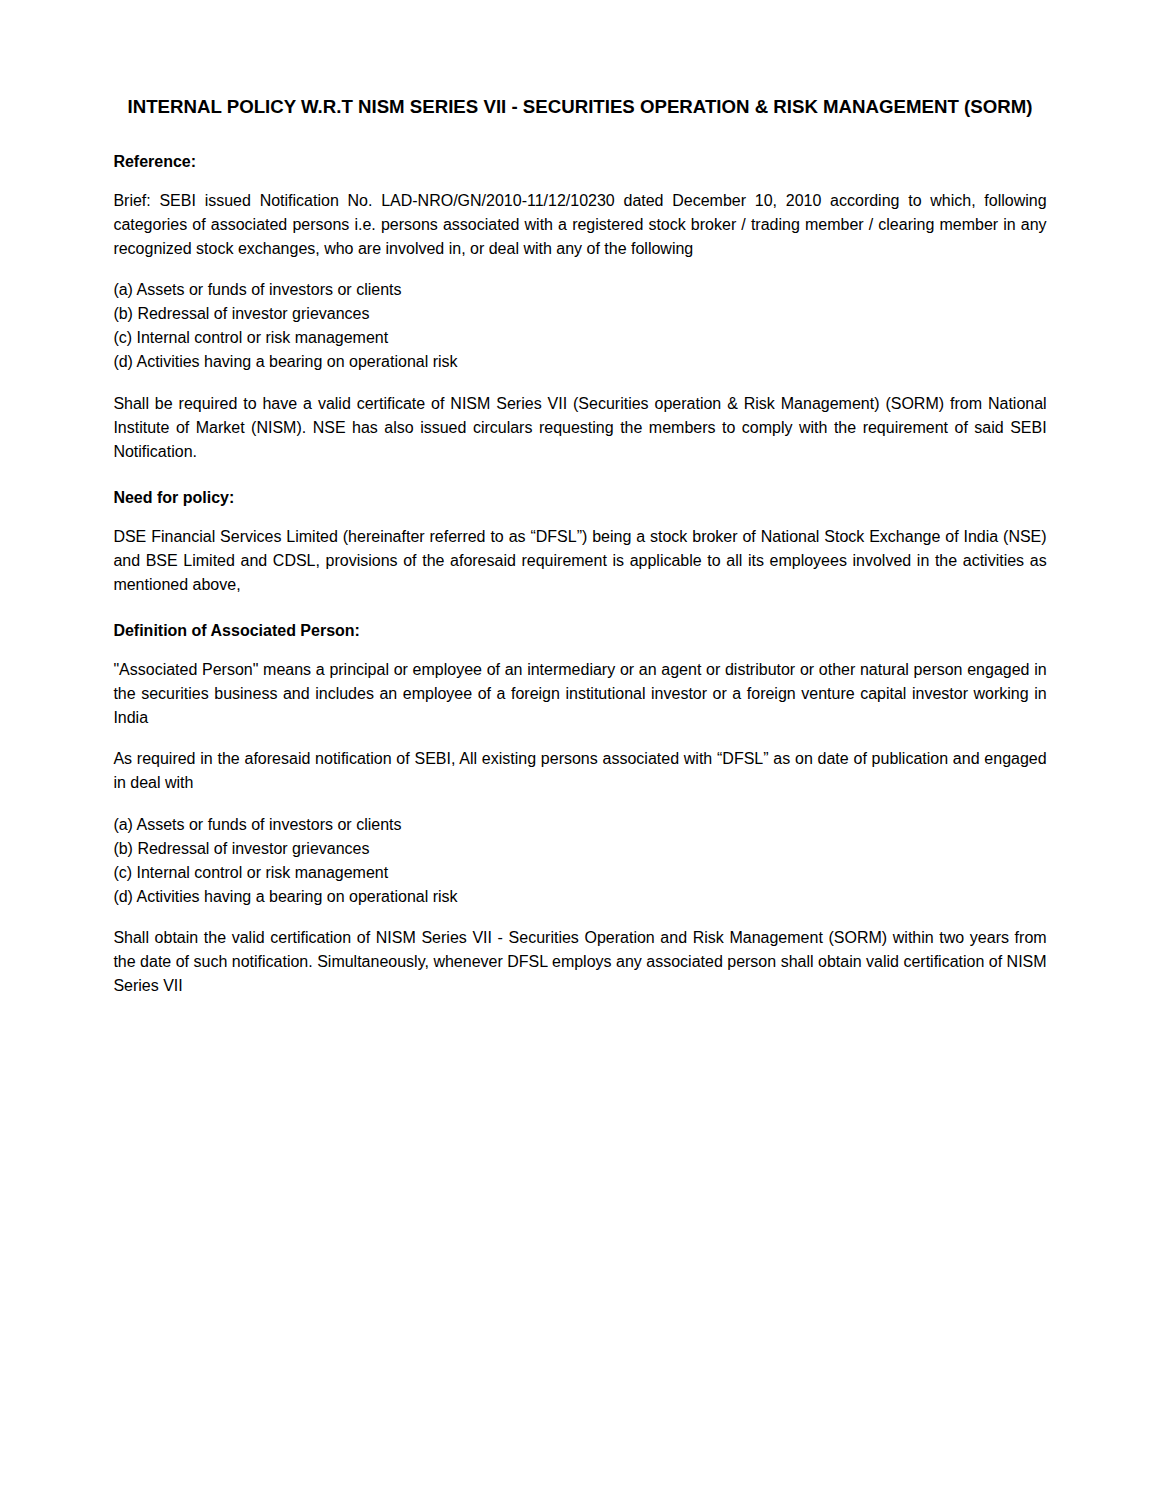INTERNAL POLICY W.R.T NISM SERIES VII - SECURITIES OPERATION & RISK MANAGEMENT (SORM)
Reference:
Brief: SEBI issued Notification No. LAD-NRO/GN/2010-11/12/10230 dated December 10, 2010 according to which, following categories of associated persons i.e. persons associated with a registered stock broker / trading member / clearing member in any recognized stock exchanges, who are involved in, or deal with any of the following
(a) Assets or funds of investors or clients
(b) Redressal of investor grievances
(c) Internal control or risk management
(d) Activities having a bearing on operational risk
Shall be required to have a valid certificate of NISM Series VII (Securities operation & Risk Management) (SORM) from National Institute of Market (NISM). NSE has also issued circulars requesting the members to comply with the requirement of said SEBI Notification.
Need for policy:
DSE Financial Services Limited (hereinafter referred to as “DFSL”) being a stock broker of National Stock Exchange of India (NSE) and BSE Limited and CDSL, provisions of the aforesaid requirement is applicable to all its employees involved in the activities as mentioned above,
Definition of Associated Person:
"Associated Person" means a principal or employee of an intermediary or an agent or distributor or other natural person engaged in the securities business and includes an employee of a foreign institutional investor or a foreign venture capital investor working in India
As required in the aforesaid notification of SEBI, All existing persons associated with “DFSL” as on date of publication and engaged in deal with
(a) Assets or funds of investors or clients
(b) Redressal of investor grievances
(c) Internal control or risk management
(d) Activities having a bearing on operational risk
Shall obtain the valid certification of NISM Series VII - Securities Operation and Risk Management (SORM) within two years from the date of such notification. Simultaneously, whenever DFSL employs any associated person shall obtain valid certification of NISM Series VII